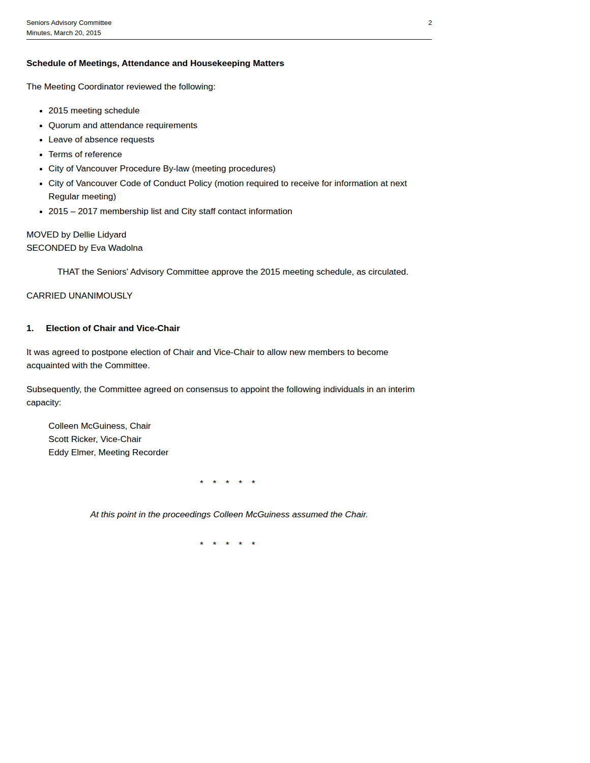Seniors Advisory Committee
Minutes, March 20, 2015
2
Schedule of Meetings, Attendance and Housekeeping Matters
The Meeting Coordinator reviewed the following:
2015 meeting schedule
Quorum and attendance requirements
Leave of absence requests
Terms of reference
City of Vancouver Procedure By-law (meeting procedures)
City of Vancouver Code of Conduct Policy (motion required to receive for information at next Regular meeting)
2015 – 2017 membership list and City staff contact information
MOVED by Dellie Lidyard
SECONDED by Eva Wadolna
THAT the Seniors' Advisory Committee approve the 2015 meeting schedule, as circulated.
CARRIED UNANIMOUSLY
1. Election of Chair and Vice-Chair
It was agreed to postpone election of Chair and Vice-Chair to allow new members to become acquainted with the Committee.
Subsequently, the Committee agreed on consensus to appoint the following individuals in an interim capacity:
Colleen McGuiness, Chair
Scott Ricker, Vice-Chair
Eddy Elmer, Meeting Recorder
* * * * *
At this point in the proceedings Colleen McGuiness assumed the Chair.
* * * * *